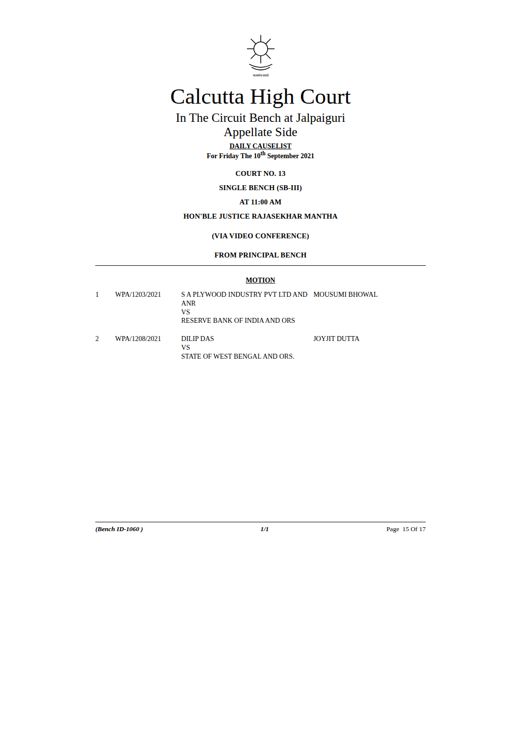Calcutta High Court
In The Circuit Bench at Jalpaiguri
Appellate Side
DAILY CAUSELIST
For Friday The 10th September 2021
COURT NO. 13
SINGLE BENCH (SB-III)
AT 11:00 AM
HON'BLE JUSTICE RAJASEKHAR MANTHA
(VIA VIDEO CONFERENCE)
FROM PRINCIPAL BENCH
MOTION
| 1 | WPA/1203/2021 | S A PLYWOOD INDUSTRY PVT LTD AND ANR VS RESERVE BANK OF INDIA AND ORS | MOUSUMI BHOWAL |
| 2 | WPA/1208/2021 | DILIP DAS VS STATE OF WEST BENGAL AND ORS. | JOYJIT DUTTA |
(Bench ID-1060 )
1/1
Page 15 Of 17